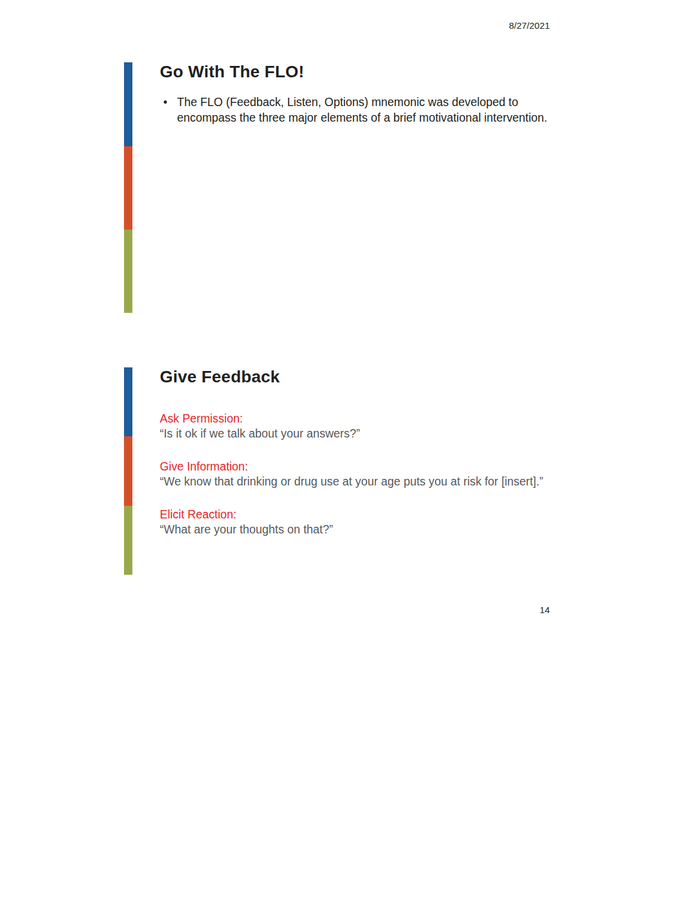8/27/2021
Go With The FLO!
The FLO (Feedback, Listen, Options) mnemonic was developed to encompass the three major elements of a brief motivational intervention.
Give Feedback
Ask Permission:
“Is it ok if we talk about your answers?”
Give Information:
“We know that drinking or drug use at your age puts you at risk for [insert].”
Elicit Reaction:
“What are your thoughts on that?”
14